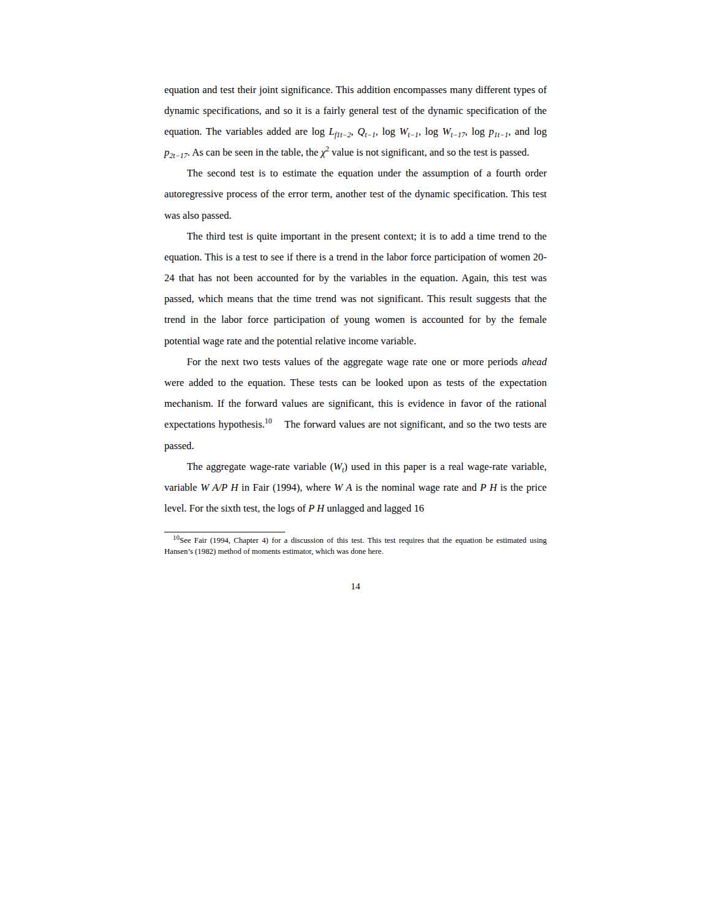equation and test their joint significance. This addition encompasses many different types of dynamic specifications, and so it is a fairly general test of the dynamic specification of the equation. The variables added are log Lf1t−2, Qt−1, log Wt−1, log Wt−17, log p1t−1, and log p2t−17. As can be seen in the table, the χ2 value is not significant, and so the test is passed.
The second test is to estimate the equation under the assumption of a fourth order autoregressive process of the error term, another test of the dynamic specification. This test was also passed.
The third test is quite important in the present context; it is to add a time trend to the equation. This is a test to see if there is a trend in the labor force participation of women 20-24 that has not been accounted for by the variables in the equation. Again, this test was passed, which means that the time trend was not significant. This result suggests that the trend in the labor force participation of young women is accounted for by the female potential wage rate and the potential relative income variable.
For the next two tests values of the aggregate wage rate one or more periods ahead were added to the equation. These tests can be looked upon as tests of the expectation mechanism. If the forward values are significant, this is evidence in favor of the rational expectations hypothesis.10 The forward values are not significant, and so the two tests are passed.
The aggregate wage-rate variable (Wt) used in this paper is a real wage-rate variable, variable W A/P H in Fair (1994), where W A is the nominal wage rate and P H is the price level. For the sixth test, the logs of P H unlagged and lagged 16
10See Fair (1994, Chapter 4) for a discussion of this test. This test requires that the equation be estimated using Hansen’s (1982) method of moments estimator, which was done here.
14